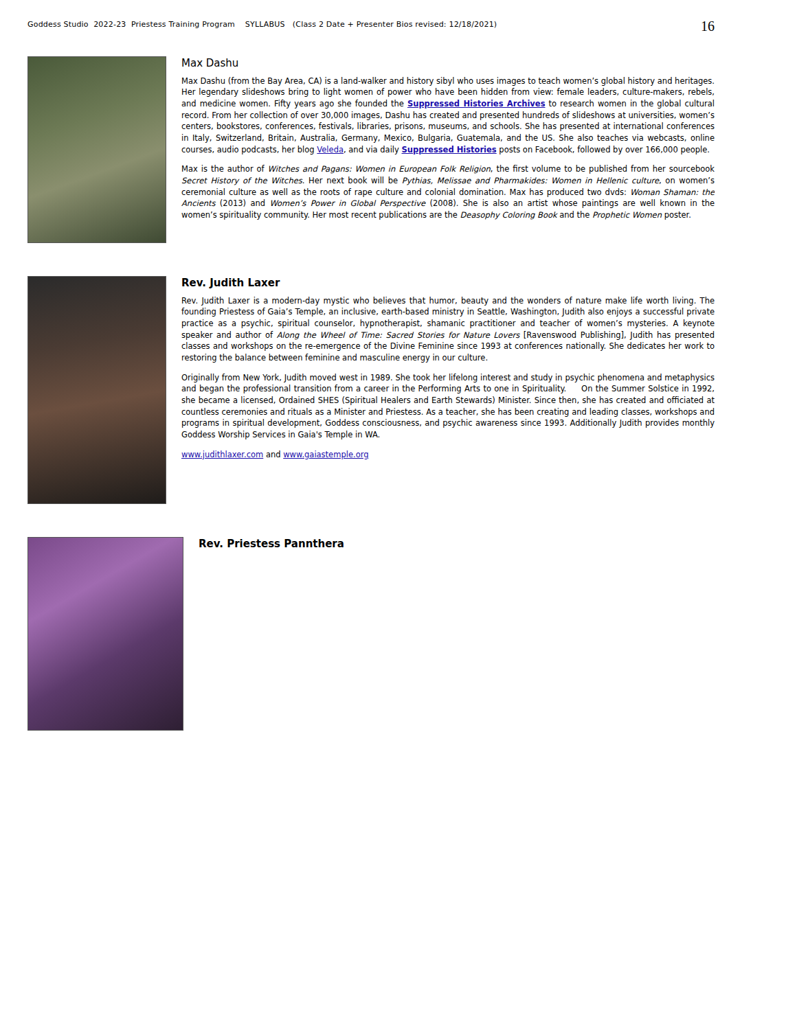Goddess Studio 2022-23 Priestess Training Program SYLLABUS (Class 2 Date + Presenter Bios revised: 12/18/2021)
16
Max Dashu
Max Dashu (from the Bay Area, CA) is a land-walker and history sibyl who uses images to teach women’s global history and heritages. Her legendary slideshows bring to light women of power who have been hidden from view: female leaders, culture-makers, rebels, and medicine women. Fifty years ago she founded the Suppressed Histories Archives to research women in the global cultural record. From her collection of over 30,000 images, Dashu has created and presented hundreds of slideshows at universities, women’s centers, bookstores, conferences, festivals, libraries, prisons, museums, and schools. She has presented at international conferences in Italy, Switzerland, Britain, Australia, Germany, Mexico, Bulgaria, Guatemala, and the US. She also teaches via webcasts, online courses, audio podcasts, her blog Veleda, and via daily Suppressed Histories posts on Facebook, followed by over 166,000 people.
Max is the author of Witches and Pagans: Women in European Folk Religion, the first volume to be published from her sourcebook Secret History of the Witches. Her next book will be Pythias, Melissae and Pharmakides: Women in Hellenic culture, on women’s ceremonial culture as well as the roots of rape culture and colonial domination. Max has produced two dvds: Woman Shaman: the Ancients (2013) and Women’s Power in Global Perspective (2008). She is also an artist whose paintings are well known in the women’s spirituality community. Her most recent publications are the Deasophy Coloring Book and the Prophetic Women poster.
Rev. Judith Laxer
Rev. Judith Laxer is a modern-day mystic who believes that humor, beauty and the wonders of nature make life worth living. The founding Priestess of Gaia’s Temple, an inclusive, earth-based ministry in Seattle, Washington, Judith also enjoys a successful private practice as a psychic, spiritual counselor, hypnotherapist, shamanic practitioner and teacher of women’s mysteries. A keynote speaker and author of Along the Wheel of Time: Sacred Stories for Nature Lovers [Ravenswood Publishing], Judith has presented classes and workshops on the re-emergence of the Divine Feminine since 1993 at conferences nationally. She dedicates her work to restoring the balance between feminine and masculine energy in our culture.
Originally from New York, Judith moved west in 1989. She took her lifelong interest and study in psychic phenomena and metaphysics and began the professional transition from a career in the Performing Arts to one in Spirituality. On the Summer Solstice in 1992, she became a licensed, Ordained SHES (Spiritual Healers and Earth Stewards) Minister. Since then, she has created and officiated at countless ceremonies and rituals as a Minister and Priestess. As a teacher, she has been creating and leading classes, workshops and programs in spiritual development, Goddess consciousness, and psychic awareness since 1993. Additionally Judith provides monthly Goddess Worship Services in Gaia's Temple in WA.
www.judithlaxer.com and www.gaiastemple.org
Rev. Priestess Pannthera